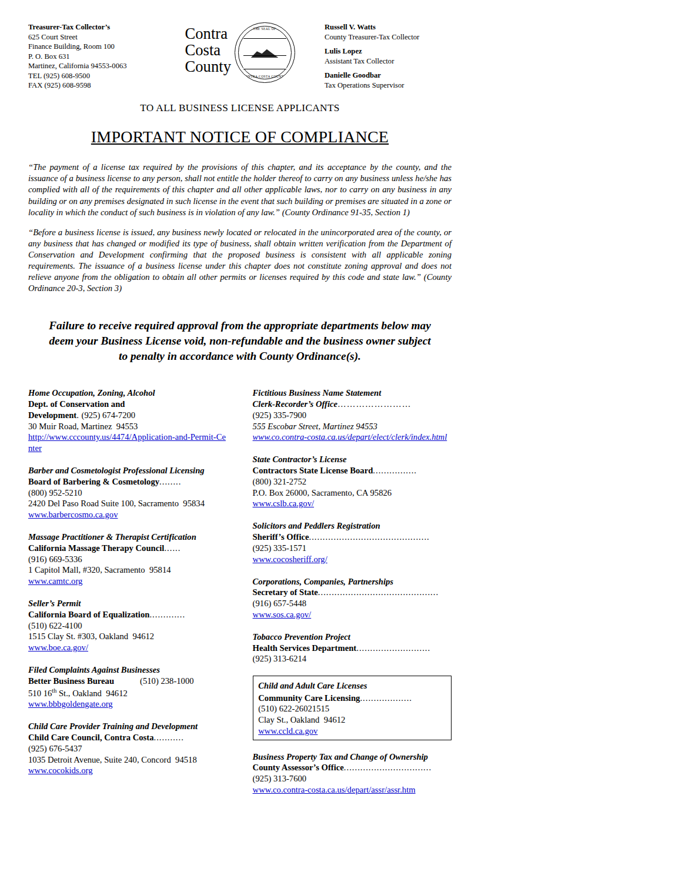Treasurer-Tax Collector’s
625 Court Street
Finance Building, Room 100
P. O. Box 631
Martinez, California 94553-0063
TEL (925) 608-9500
FAX (925) 608-9598
Contra
Costa
County
THE SEAL OF
CONTRA COSTA COUNTY
Russell V. Watts
County Treasurer-Tax Collector
Lulis Lopez
Assistant Tax Collector
Danielle Goodbar
Tax Operations Supervisor
TO ALL BUSINESS LICENSE APPLICANTS
IMPORTANT NOTICE OF COMPLIANCE
“The payment of a license tax required by the provisions of this chapter, and its acceptance by the county, and the issuance of a business license to any person, shall not entitle the holder thereof to carry on any business unless he/she has complied with all of the requirements of this chapter and all other applicable laws, nor to carry on any business in any building or on any premises designated in such license in the event that such building or premises are situated in a zone or locality in which the conduct of such business is in violation of any law.” (County Ordinance 91-35, Section 1)
“Before a business license is issued, any business newly located or relocated in the unincorporated area of the county, or any business that has changed or modified its type of business, shall obtain written verification from the Department of Conservation and Development confirming that the proposed business is consistent with all applicable zoning requirements. The issuance of a business license under this chapter does not constitute zoning approval and does not relieve anyone from the obligation to obtain all other permits or licenses required by this code and state law.” (County Ordinance 20-3, Section 3)
Failure to receive required approval from the appropriate departments below may deem your Business License void, non-refundable and the business owner subject to penalty in accordance with County Ordinance(s).
Home Occupation, Zoning, Alcohol Dept. of Conservation and Development. (925) 674-7200
30 Muir Road, Martinez 94553
http://www.cccounty.us/4474/Application-and-Permit-Center
Barber and Cosmetologist Professional Licensing Board of Barbering & Cosmetology........(800) 952-5210
2420 Del Paso Road Suite 100, Sacramento 95834
www.barbercosmo.ca.gov
Massage Practitioner & Therapist Certification California Massage Therapy Council......(916) 669-5336
1 Capitol Mall, #320, Sacramento 95814
www.camtc.org
Seller’s Permit California Board of Equalization.............(510) 622-4100
1515 Clay St. #303, Oakland 94612
www.boe.ca.gov/
Filed Complaints Against Businesses Better Business Bureau (510) 238-1000
510 16th St., Oakland 94612
www.bbbgoldengate.org
Child Care Provider Training and Development Child Care Council, Contra Costa...........(925) 676-5437
1035 Detroit Avenue, Suite 240, Concord 94518
www.cocokids.org
Fictitious Business Name Statement Clerk-Recorder’s Office……………………(925) 335-7900
555 Escobar Street, Martinez 94553
www.co.contra-costa.ca.us/depart/elect/clerk/index.html
State Contractor’s License Contractors State License Board................(800) 321-2752
P.O. Box 26000, Sacramento, CA 95826
www.cslb.ca.gov/
Solicitors and Peddlers Registration Sheriff’s Office............................................(925) 335-1571
www.cocosheriff.org/
Corporations, Companies, Partnerships Secretary of State............................................(916) 657-5448
www.sos.ca.gov/
Tobacco Prevention Project Health Services Department...........................(925) 313-6214
Child and Adult Care Licenses Community Care Licensing...................(510) 622-26021515
Clay St., Oakland 94612
www.ccld.ca.gov
Business Property Tax and Change of Ownership County Assessor’s Office................................(925) 313-7600
www.co.contra-costa.ca.us/depart/assr/assr.htm